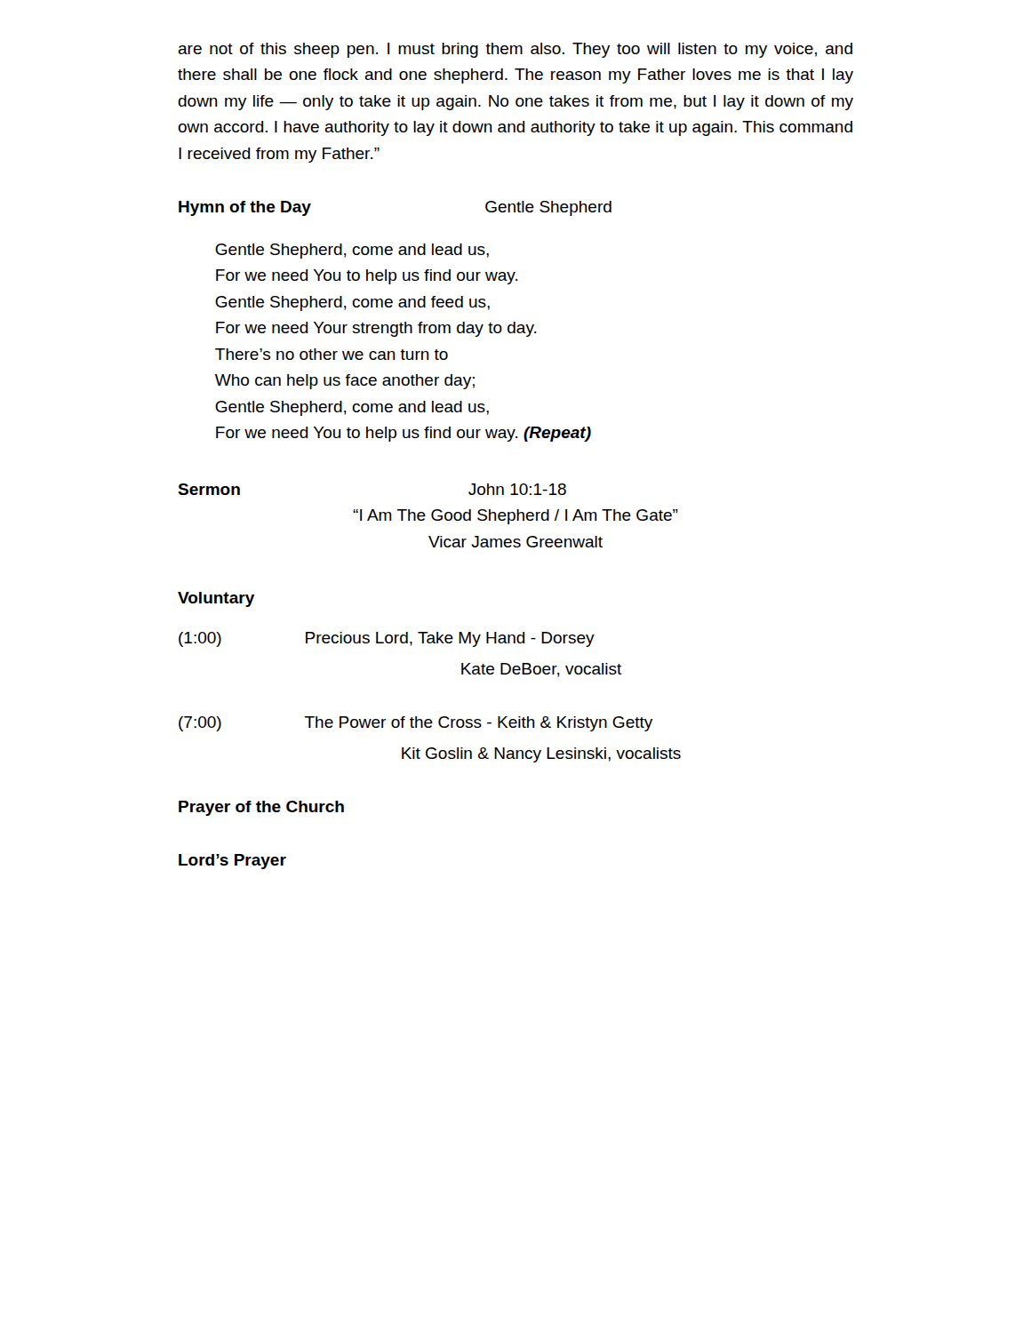are not of this sheep pen. I must bring them also. They too will listen to my voice, and there shall be one flock and one shepherd. The reason my Father loves me is that I lay down my life — only to take it up again. No one takes it from me, but I lay it down of my own accord. I have authority to lay it down and authority to take it up again. This command I received from my Father.”
Hymn of the Day Gentle Shepherd
Gentle Shepherd, come and lead us,
For we need You to help us find our way.
Gentle Shepherd, come and feed us,
For we need Your strength from day to day.
There’s no other we can turn to
Who can help us face another day;
Gentle Shepherd, come and lead us,
For we need You to help us find our way. (Repeat)
Sermon John 10:1-18
“I Am The Good Shepherd / I Am The Gate”
Vicar James Greenwalt
Voluntary
(1:00) Precious Lord, Take My Hand - Dorsey
Kate DeBoer, vocalist
(7:00) The Power of the Cross - Keith & Kristyn Getty
Kit Goslin & Nancy Lesinski, vocalists
Prayer of the Church
Lord’s Prayer